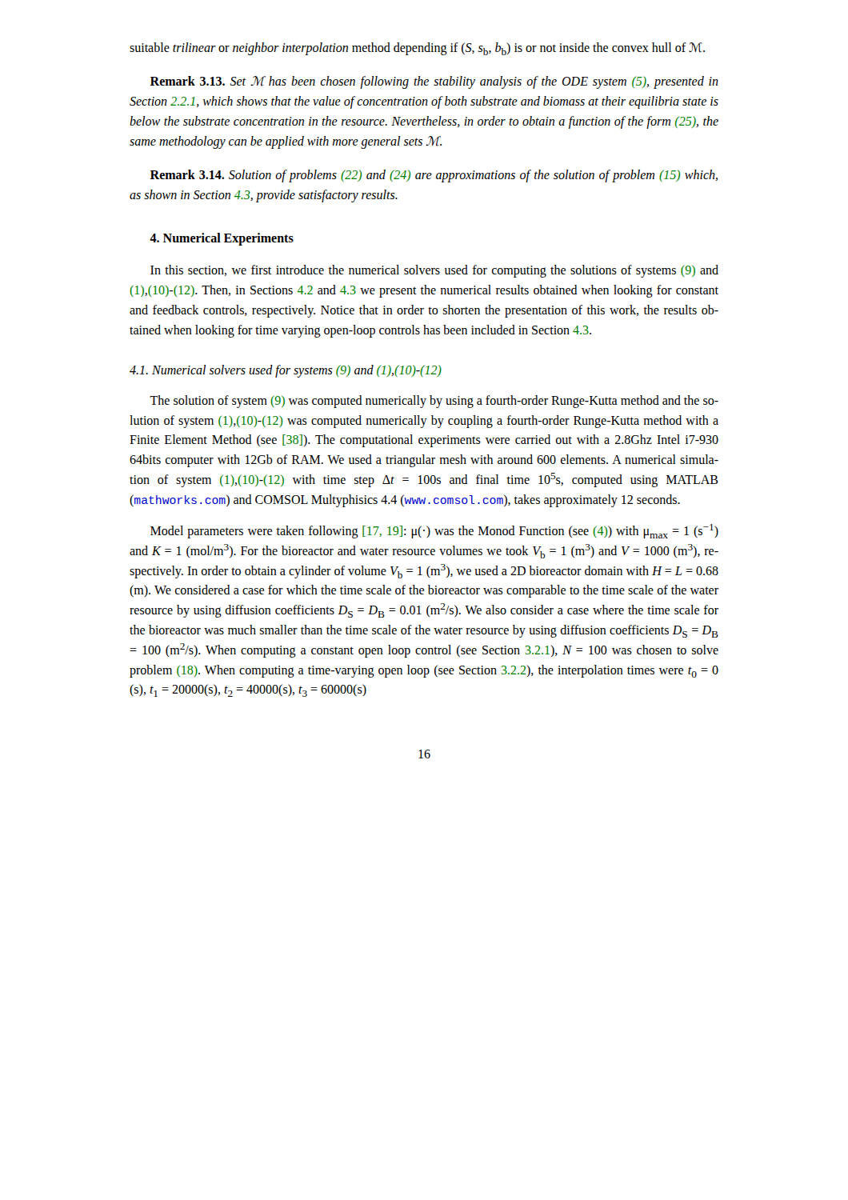suitable trilinear or neighbor interpolation method depending if (S, sb, bb) is or not inside the convex hull of ℳ.
Remark 3.13. Set ℳ has been chosen following the stability analysis of the ODE system (5), presented in Section 2.2.1, which shows that the value of concentration of both substrate and biomass at their equilibria state is below the substrate concentration in the resource. Nevertheless, in order to obtain a function of the form (25), the same methodology can be applied with more general sets ℳ.
Remark 3.14. Solution of problems (22) and (24) are approximations of the solution of problem (15) which, as shown in Section 4.3, provide satisfactory results.
4. Numerical Experiments
In this section, we first introduce the numerical solvers used for computing the solutions of systems (9) and (1),(10)-(12). Then, in Sections 4.2 and 4.3 we present the numerical results obtained when looking for constant and feedback controls, respectively. Notice that in order to shorten the presentation of this work, the results obtained when looking for time varying open-loop controls has been included in Section 4.3.
4.1. Numerical solvers used for systems (9) and (1),(10)-(12)
The solution of system (9) was computed numerically by using a fourth-order Runge-Kutta method and the solution of system (1),(10)-(12) was computed numerically by coupling a fourth-order Runge-Kutta method with a Finite Element Method (see [38]). The computational experiments were carried out with a 2.8Ghz Intel i7-930 64bits computer with 12Gb of RAM. We used a triangular mesh with around 600 elements. A numerical simulation of system (1),(10)-(12) with time step Δt = 100s and final time 105s, computed using MATLAB (mathworks.com) and COMSOL Multyphisics 4.4 (www.comsol.com), takes approximately 12 seconds.
Model parameters were taken following [17, 19]: μ(·) was the Monod Function (see (4)) with μmax = 1 (s−1) and K = 1 (mol/m3). For the bioreactor and water resource volumes we took Vb = 1 (m3) and V = 1000 (m3), respectively. In order to obtain a cylinder of volume Vb = 1 (m3), we used a 2D bioreactor domain with H = L = 0.68 (m). We considered a case for which the time scale of the bioreactor was comparable to the time scale of the water resource by using diffusion coefficients DS = DB = 0.01 (m2/s). We also consider a case where the time scale for the bioreactor was much smaller than the time scale of the water resource by using diffusion coefficients DS = DB = 100 (m2/s). When computing a constant open loop control (see Section 3.2.1), N = 100 was chosen to solve problem (18). When computing a time-varying open loop (see Section 3.2.2), the interpolation times were t0 = 0 (s), t1 = 20000(s), t2 = 40000(s), t3 = 60000(s)
16